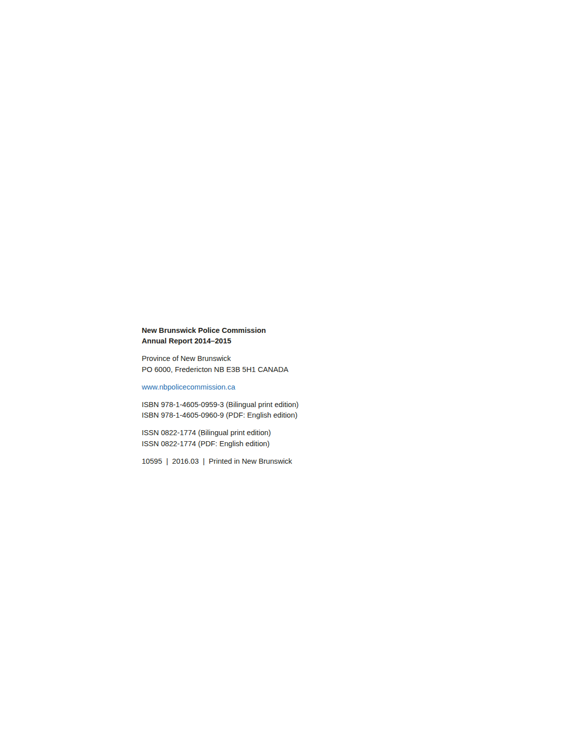New Brunswick Police Commission
Annual Report 2014–2015
Province of New Brunswick
PO 6000, Fredericton NB E3B 5H1 CANADA
www.nbpolicecommission.ca
ISBN 978-1-4605-0959-3 (Bilingual print edition)
ISBN 978-1-4605-0960-9 (PDF: English edition)
ISSN 0822-1774 (Bilingual print edition)
ISSN 0822-1774 (PDF: English edition)
10595|2016.03|Printed in New Brunswick